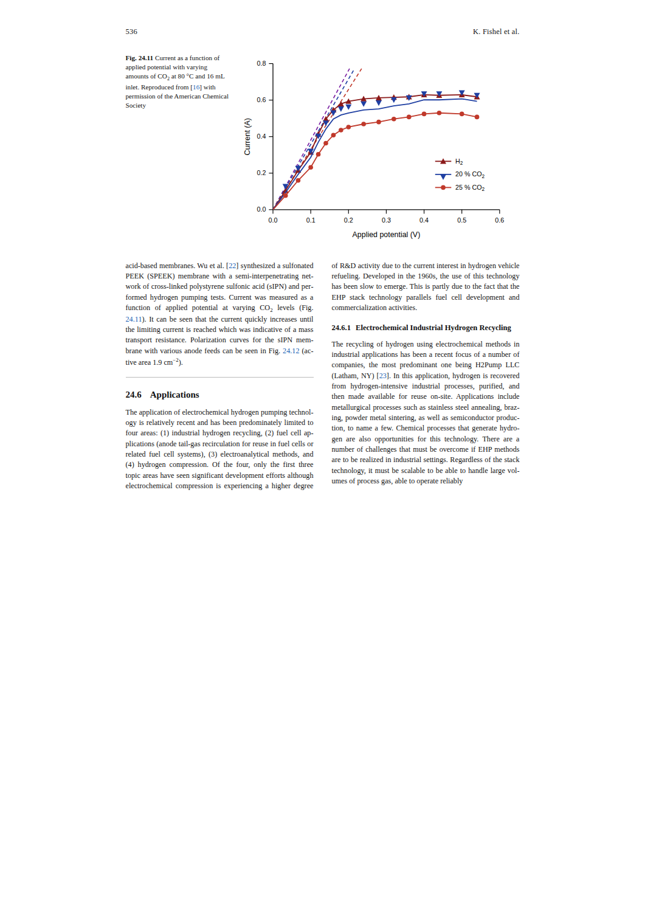536
K. Fishel et al.
Fig. 24.11 Current as a function of applied potential with varying amounts of CO2 at 80 °C and 16 mL inlet. Reproduced from [16] with permission of the American Chemical Society
0.0 0.2 0.4 0.6 0.8 0.0 0.1 0.2 0.3 0.4 0.5 0.6 Applied potential (V) Current (A) H2 20 % CO2 25 % CO2
acid-based membranes. Wu et al. [22] synthesized a sulfonated PEEK (SPEEK) membrane with a semi-interpenetrating network of cross-linked polystyrene sulfonic acid (sIPN) and performed hydrogen pumping tests. Current was measured as a function of applied potential at varying CO2 levels (Fig. 24.11). It can be seen that the current quickly increases until the limiting current is reached which was indicative of a mass transport resistance. Polarization curves for the sIPN membrane with various anode feeds can be seen in Fig. 24.12 (active area 1.9 cm−2).
24.6 Applications
The application of electrochemical hydrogen pumping technology is relatively recent and has been predominately limited to four areas: (1) industrial hydrogen recycling, (2) fuel cell applications (anode tail-gas recirculation for reuse in fuel cells or related fuel cell systems), (3) electroanalytical methods, and (4) hydrogen compression. Of the four, only the first three topic areas have seen significant development efforts although electrochemical compression is experiencing a higher degree of R&D activity due to the current interest in hydrogen vehicle refueling. Developed in the 1960s, the use of this technology has been slow to emerge. This is partly due to the fact that the EHP stack technology parallels fuel cell development and commercialization activities.
24.6.1 Electrochemical Industrial Hydrogen Recycling
The recycling of hydrogen using electrochemical methods in industrial applications has been a recent focus of a number of companies, the most predominant one being H2Pump LLC (Latham, NY) [23]. In this application, hydrogen is recovered from hydrogen-intensive industrial processes, purified, and then made available for reuse on-site. Applications include metallurgical processes such as stainless steel annealing, brazing, powder metal sintering, as well as semiconductor production, to name a few. Chemical processes that generate hydrogen are also opportunities for this technology. There are a number of challenges that must be overcome if EHP methods are to be realized in industrial settings. Regardless of the stack technology, it must be scalable to be able to handle large volumes of process gas, able to operate reliably